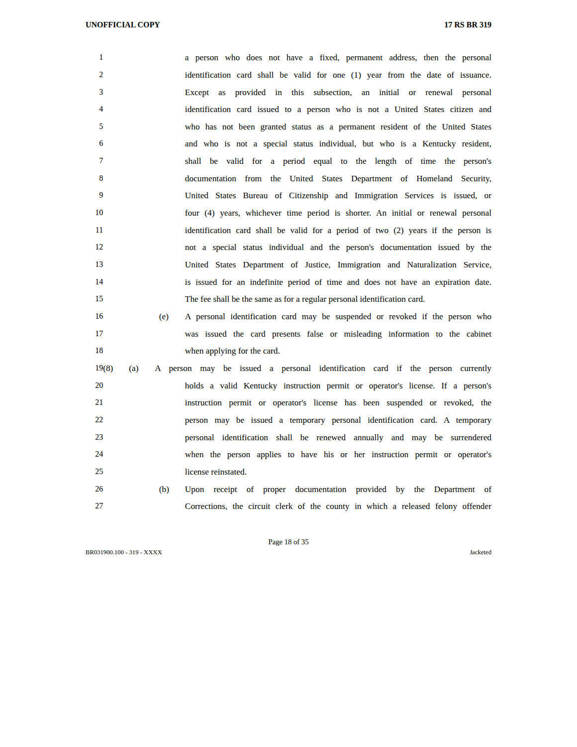Unofficial Copy
17 RS BR 319
| 1 | a person who does not have a fixed, permanent address, then the personal |
| 2 | identification card shall be valid for one (1) year from the date of issuance. |
| 3 | Except as provided in this subsection, an initial or renewal personal |
| 4 | identification card issued to a person who is not a United States citizen and |
| 5 | who has not been granted status as a permanent resident of the United States |
| 6 | and who is not a special status individual, but who is a Kentucky resident, |
| 7 | shall be valid for a period equal to the length of time the person's |
| 8 | documentation from the United States Department of Homeland Security, |
| 9 | United States Bureau of Citizenship and Immigration Services is issued, or |
| 10 | four (4) years, whichever time period is shorter. An initial or renewal personal |
| 11 | identification card shall be valid for a period of two (2) years if the person is |
| 12 | not a special status individual and the person's documentation issued by the |
| 13 | United States Department of Justice, Immigration and Naturalization Service, |
| 14 | is issued for an indefinite period of time and does not have an expiration date. |
| 15 | The fee shall be the same as for a regular personal identification card. |
| 16 | (e) A personal identification card may be suspended or revoked if the person who |
| 17 | was issued the card presents false or misleading information to the cabinet |
| 18 | when applying for the card. |
| 19 | (8) (a) A person may be issued a personal identification card if the person currently |
| 20 | holds a valid Kentucky instruction permit or operator's license. If a person's |
| 21 | instruction permit or operator's license has been suspended or revoked, the |
| 22 | person may be issued a temporary personal identification card. A temporary |
| 23 | personal identification shall be renewed annually and may be surrendered |
| 24 | when the person applies to have his or her instruction permit or operator's |
| 25 | license reinstated. |
| 26 | (b) Upon receipt of proper documentation provided by the Department of |
| 27 | Corrections, the circuit clerk of the county in which a released felony offender |
Page 18 of 35
BR031900.100 - 319 - XXXX
Jacketed